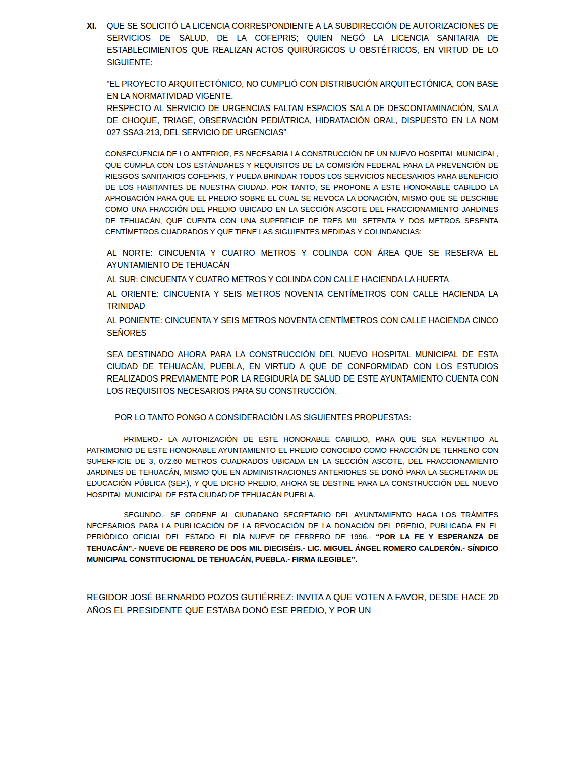XI.
QUE SE SOLICITÓ LA LICENCIA CORRESPONDIENTE A LA SUBDIRECCIÓN DE AUTORIZACIONES DE SERVICIOS DE SALUD, DE LA COFEPRIS; QUIEN NEGÓ LA LICENCIA SANITARIA DE ESTABLECIMIENTOS QUE REALIZAN ACTOS QUIRÚRGICOS U OBSTÉTRICOS, EN VIRTUD DE LO SIGUIENTE:
“EL PROYECTO ARQUITECTÓNICO, NO CUMPLIÓ CON DISTRIBUCIÓN ARQUITECTÓNICA, CON BASE EN LA NORMATIVIDAD VIGENTE.
RESPECTO AL SERVICIO DE URGENCIAS FALTAN ESPACIOS SALA DE DESCONTAMINACIÓN, SALA DE CHOQUE, TRIAGE, OBSERVACIÓN PEDIÁTRICA, HIDRATACIÓN ORAL, DISPUESTO EN LA NOM 027 SSA3-213, DEL SERVICIO DE URGENCIAS”
CONSECUENCIA DE LO ANTERIOR, ES NECESARIA LA CONSTRUCCIÓN DE UN NUEVO HOSPITAL MUNICIPAL, QUE CUMPLA CON LOS ESTÁNDARES Y REQUISITOS DE LA COMISIÓN FEDERAL PARA LA PREVENCIÓN DE RIESGOS SANITARIOS COFEPRIS, Y PUEDA BRINDAR TODOS LOS SERVICIOS NECESARIOS PARA BENEFICIO DE LOS HABITANTES DE NUESTRA CIUDAD. POR TANTO, SE PROPONE A ESTE HONORABLE CABILDO LA APROBACIÓN PARA QUE EL PREDIO SOBRE EL CUAL SE REVOCA LA DONACIÓN, MISMO QUE SE DESCRIBE COMO UNA FRACCIÓN DEL PREDIO UBICADO EN LA SECCIÓN ASCOTE DEL FRACCIONAMIENTO JARDINES DE TEHUACÁN, QUE CUENTA CON UNA SUPERFICIE DE TRES MIL SETENTA Y DOS METROS SESENTA CENTÍMETROS CUADRADOS Y QUE TIENE LAS SIGUIENTES MEDIDAS Y COLINDANCIAS:
AL NORTE: CINCUENTA Y CUATRO METROS Y COLINDA CON ÁREA QUE SE RESERVA EL AYUNTAMIENTO DE TEHUACÁN
AL SUR: CINCUENTA Y CUATRO METROS Y COLINDA CON CALLE HACIENDA LA HUERTA
AL ORIENTE: CINCUENTA Y SEIS METROS NOVENTA CENTÍMETROS CON CALLE HACIENDA LA TRINIDAD
AL PONIENTE: CINCUENTA Y SEIS METROS NOVENTA CENTÍMETROS CON CALLE HACIENDA CINCO SEÑORES
SEA DESTINADO AHORA PARA LA CONSTRUCCIÓN DEL NUEVO HOSPITAL MUNICIPAL DE ESTA CIUDAD DE TEHUACÁN, PUEBLA, EN VIRTUD A QUE DE CONFORMIDAD CON LOS ESTUDIOS REALIZADOS PREVIAMENTE POR LA REGIDURÍA DE SALUD DE ESTE AYUNTAMIENTO CUENTA CON LOS REQUISITOS NECESARIOS PARA SU CONSTRUCCIÓN.
POR LO TANTO PONGO A CONSIDERACIÓN LAS SIGUIENTES PROPUESTAS:
PRIMERO.- LA AUTORIZACIÓN DE ESTE HONORABLE CABILDO, PARA QUE SEA REVERTIDO AL PATRIMONIO DE ESTE HONORABLE AYUNTAMIENTO EL PREDIO CONOCIDO COMO FRACCIÓN DE TERRENO CON SUPERFICIE DE 3, 072.60 METROS CUADRADOS UBICADA EN LA SECCIÓN ASCOTE, DEL FRACCIONAMIENTO JARDINES DE TEHUACÁN, MISMO QUE EN ADMINISTRACIONES ANTERIORES SE DONÓ PARA LA SECRETARIA DE EDUCACIÓN PÚBLICA (SEP.), Y QUE DICHO PREDIO, AHORA SE DESTINE PARA LA CONSTRUCCIÓN DEL NUEVO HOSPITAL MUNICIPAL DE ESTA CIUDAD DE TEHUACÁN PUEBLA.
SEGUNDO.- SE ORDENE AL CIUDADANO SECRETARIO DEL AYUNTAMIENTO HAGA LOS TRÁMITES NECESARIOS PARA LA PUBLICACIÓN DE LA REVOCACIÓN DE LA DONACIÓN DEL PREDIO, PUBLICADA EN EL PERIÓDICO OFICIAL DEL ESTADO EL DÍA NUEVE DE FEBRERO DE 1996.- “POR LA FE Y ESPERANZA DE TEHUACÁN”.- NUEVE DE FEBRERO DE DOS MIL DIECISÉIS.- LIC. MIGUEL ÁNGEL ROMERO CALDERÓN.- SÍNDICO MUNICIPAL CONSTITUCIONAL DE TEHUACÁN, PUEBLA.- FIRMA ILEGIBLE”.
REGIDOR JOSÉ BERNARDO POZOS GUTIÉRREZ: INVITA A QUE VOTEN A FAVOR, DESDE HACE 20 AÑOS EL PRESIDENTE QUE ESTABA DONÓ ESE PREDIO, Y POR UN